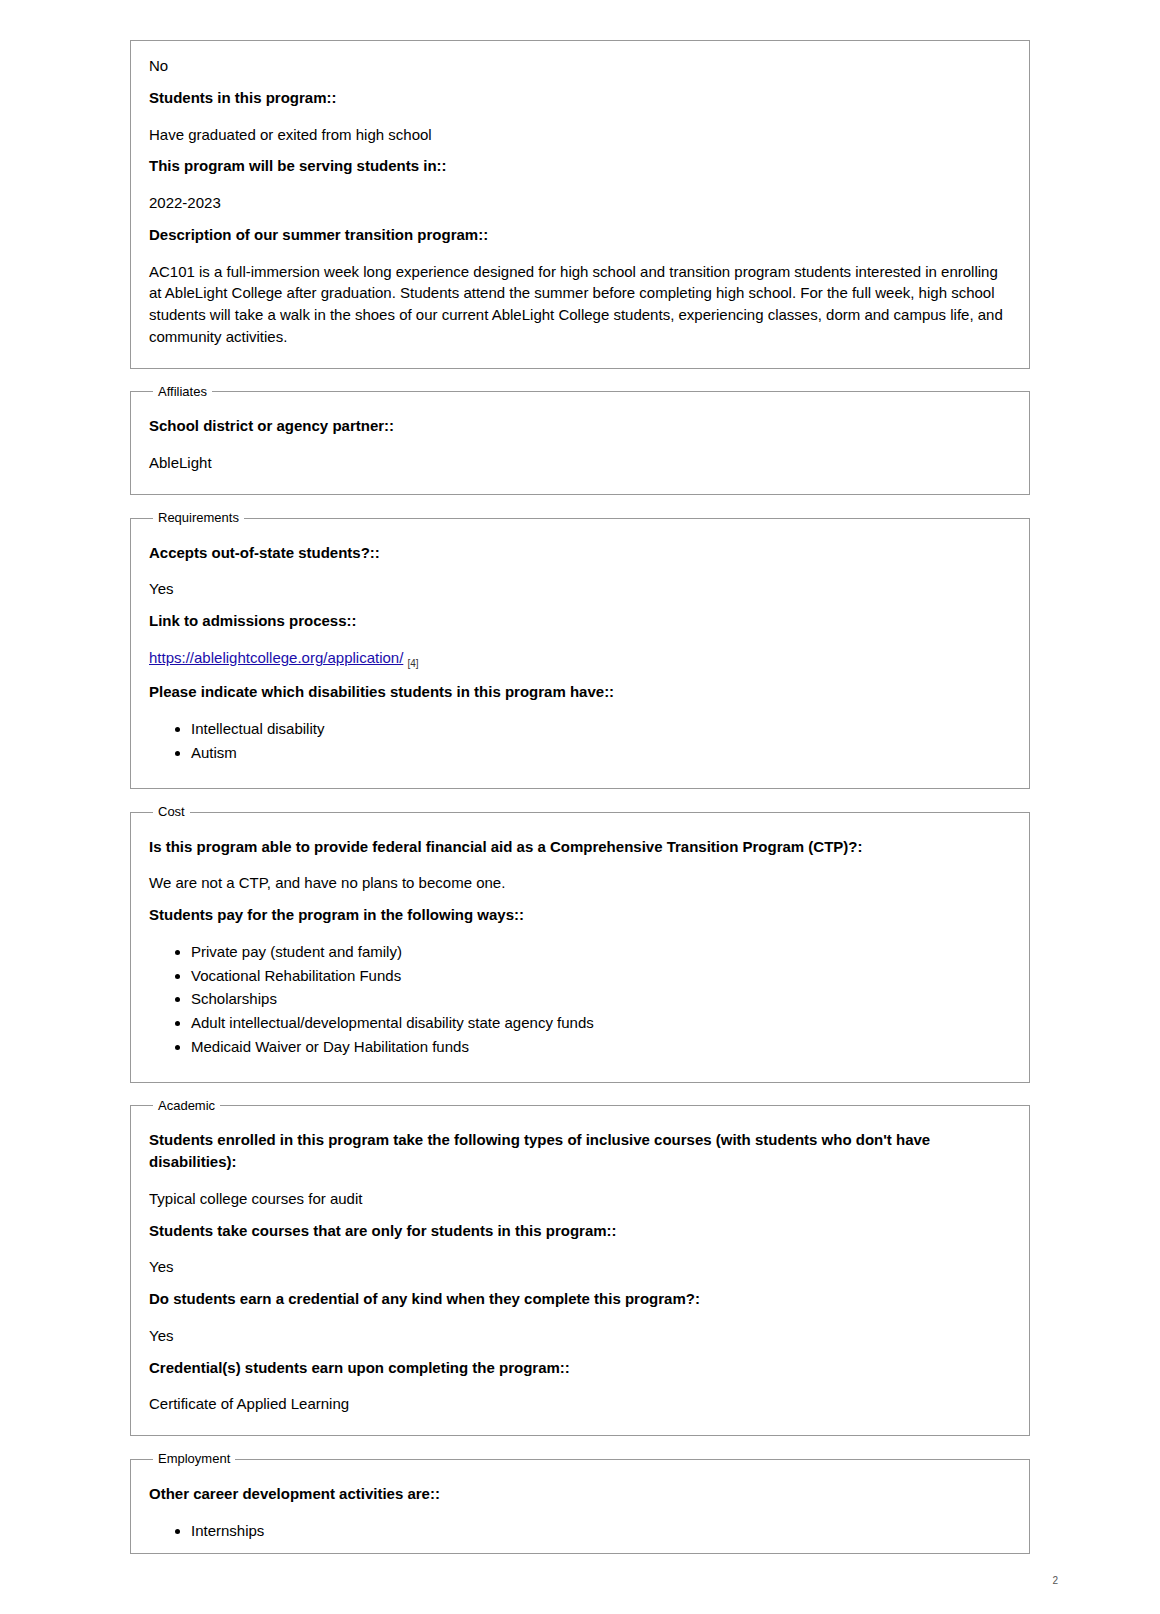No
Students in this program::
Have graduated or exited from high school
This program will be serving students in::
2022-2023
Description of our summer transition program::
AC101 is a full-immersion week long experience designed for high school and transition program students interested in enrolling at AbleLight College after graduation. Students attend the summer before completing high school. For the full week, high school students will take a walk in the shoes of our current AbleLight College students, experiencing classes, dorm and campus life, and community activities.
Affiliates
School district or agency partner::
AbleLight
Requirements
Accepts out-of-state students?::
Yes
Link to admissions process::
https://ablelightcollege.org/application/ [4]
Please indicate which disabilities students in this program have::
Intellectual disability
Autism
Cost
Is this program able to provide federal financial aid as a Comprehensive Transition Program (CTP)?:
We are not a CTP, and have no plans to become one.
Students pay for the program in the following ways::
Private pay (student and family)
Vocational Rehabilitation Funds
Scholarships
Adult intellectual/developmental disability state agency funds
Medicaid Waiver or Day Habilitation funds
Academic
Students enrolled in this program take the following types of inclusive courses (with students who don't have disabilities):
Typical college courses for audit
Students take courses that are only for students in this program::
Yes
Do students earn a credential of any kind when they complete this program?:
Yes
Credential(s) students earn upon completing the program::
Certificate of Applied Learning
Employment
Other career development activities are::
Internships
2